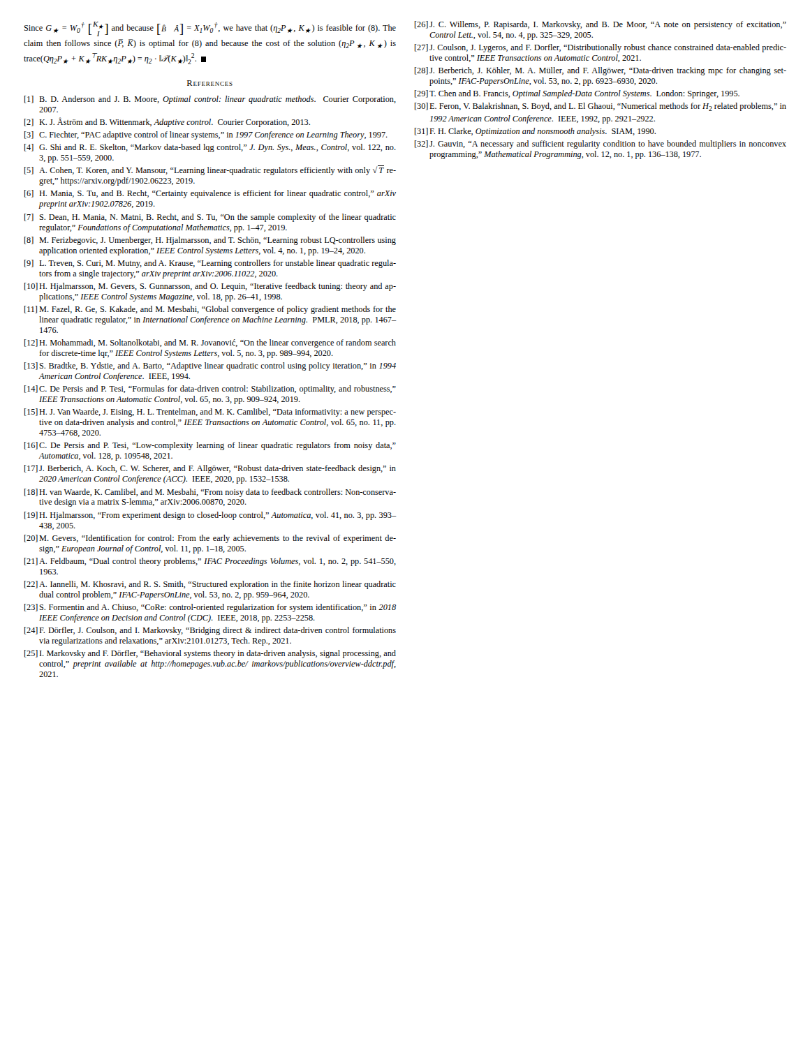Since G★ = W0† [K★I] and because [B̂ Â] = X1 W0†, we have that (η2 P★, K★) is feasible for (8). The claim then follows since (P̅, K̅) is optimal for (8) and because the cost of the solution (η2 P★, K★) is trace(Qη2 P★ + K★⊤RK★η2 P★) = η2 · ‖𝒯(K★)‖22.
References
[1] B. D. Anderson and J. B. Moore, Optimal control: linear quadratic methods. Courier Corporation, 2007.
[2] K. J. Åström and B. Wittenmark, Adaptive control. Courier Corporation, 2013.
[3] C. Fiechter, “PAC adaptive control of linear systems,” in 1997 Conference on Learning Theory, 1997.
[4] G. Shi and R. E. Skelton, “Markov data-based lqg control,” J. Dyn. Sys., Meas., Control, vol. 122, no. 3, pp. 551–559, 2000.
[5] A. Cohen, T. Koren, and Y. Mansour, “Learning linear-quadratic regulators efficiently with only √T regret,” https://arxiv.org/pdf/1902.06223, 2019.
[6] H. Mania, S. Tu, and B. Recht, “Certainty equivalence is efficient for linear quadratic control,” arXiv preprint arXiv:1902.07826, 2019.
[7] S. Dean, H. Mania, N. Matni, B. Recht, and S. Tu, “On the sample complexity of the linear quadratic regulator,” Foundations of Computational Mathematics, pp. 1–47, 2019.
[8] M. Ferizbegovic, J. Umenberger, H. Hjalmarsson, and T. Schön, “Learning robust LQ-controllers using application oriented exploration,” IEEE Control Systems Letters, vol. 4, no. 1, pp. 19–24, 2020.
[9] L. Treven, S. Curi, M. Mutny, and A. Krause, “Learning controllers for unstable linear quadratic regulators from a single trajectory,” arXiv preprint arXiv:2006.11022, 2020.
[10] H. Hjalmarsson, M. Gevers, S. Gunnarsson, and O. Lequin, “Iterative feedback tuning: theory and applications,” IEEE Control Systems Magazine, vol. 18, pp. 26–41, 1998.
[11] M. Fazel, R. Ge, S. Kakade, and M. Mesbahi, “Global convergence of policy gradient methods for the linear quadratic regulator,” in International Conference on Machine Learning. PMLR, 2018, pp. 1467–1476.
[12] H. Mohammadi, M. Soltanolkotabi, and M. R. Jovanović, “On the linear convergence of random search for discrete-time lqr,” IEEE Control Systems Letters, vol. 5, no. 3, pp. 989–994, 2020.
[13] S. Bradtke, B. Ydstie, and A. Barto, “Adaptive linear quadratic control using policy iteration,” in 1994 American Control Conference. IEEE, 1994.
[14] C. De Persis and P. Tesi, “Formulas for data-driven control: Stabilization, optimality, and robustness,” IEEE Transactions on Automatic Control, vol. 65, no. 3, pp. 909–924, 2019.
[15] H. J. Van Waarde, J. Eising, H. L. Trentelman, and M. K. Camlibel, “Data informativity: a new perspective on data-driven analysis and control,” IEEE Transactions on Automatic Control, vol. 65, no. 11, pp. 4753–4768, 2020.
[16] C. De Persis and P. Tesi, “Low-complexity learning of linear quadratic regulators from noisy data,” Automatica, vol. 128, p. 109548, 2021.
[17] J. Berberich, A. Koch, C. W. Scherer, and F. Allgöwer, “Robust data-driven state-feedback design,” in 2020 American Control Conference (ACC). IEEE, 2020, pp. 1532–1538.
[18] H. van Waarde, K. Camlibel, and M. Mesbahi, “From noisy data to feedback controllers: Non-conservative design via a matrix S-lemma,” arXiv:2006.00870, 2020.
[19] H. Hjalmarsson, “From experiment design to closed-loop control,” Automatica, vol. 41, no. 3, pp. 393–438, 2005.
[20] M. Gevers, “Identification for control: From the early achievements to the revival of experiment design,” European Journal of Control, vol. 11, pp. 1–18, 2005.
[21] A. Feldbaum, “Dual control theory problems,” IFAC Proceedings Volumes, vol. 1, no. 2, pp. 541–550, 1963.
[22] A. Iannelli, M. Khosravi, and R. S. Smith, “Structured exploration in the finite horizon linear quadratic dual control problem,” IFAC-PapersOnLine, vol. 53, no. 2, pp. 959–964, 2020.
[23] S. Formentin and A. Chiuso, “CoRe: control-oriented regularization for system identification,” in 2018 IEEE Conference on Decision and Control (CDC). IEEE, 2018, pp. 2253–2258.
[24] F. Dörfler, J. Coulson, and I. Markovsky, “Bridging direct & indirect data-driven control formulations via regularizations and relaxations,” arXiv:2101.01273, Tech. Rep., 2021.
[25] I. Markovsky and F. Dörfler, “Behavioral systems theory in data-driven analysis, signal processing, and control,” preprint available at http://homepages.vub.ac.be/ imarkovs/publications/overview-ddctr.pdf, 2021.
[26] J. C. Willems, P. Rapisarda, I. Markovsky, and B. De Moor, “A note on persistency of excitation,” Control Lett., vol. 54, no. 4, pp. 325–329, 2005.
[27] J. Coulson, J. Lygeros, and F. Dorfler, “Distributionally robust chance constrained data-enabled predictive control,” IEEE Transactions on Automatic Control, 2021.
[28] J. Berberich, J. Köhler, M. A. Müller, and F. Allgöwer, “Data-driven tracking mpc for changing setpoints,” IFAC-PapersOnLine, vol. 53, no. 2, pp. 6923–6930, 2020.
[29] T. Chen and B. Francis, Optimal Sampled-Data Control Systems. London: Springer, 1995.
[30] E. Feron, V. Balakrishnan, S. Boyd, and L. El Ghaoui, “Numerical methods for H 2 related problems,” in 1992 American Control Conference. IEEE, 1992, pp. 2921–2922.
[31] F. H. Clarke, Optimization and nonsmooth analysis. SIAM, 1990.
[32] J. Gauvin, “A necessary and sufficient regularity condition to have bounded multipliers in nonconvex programming,” Mathematical Programming, vol. 12, no. 1, pp. 136–138, 1977.